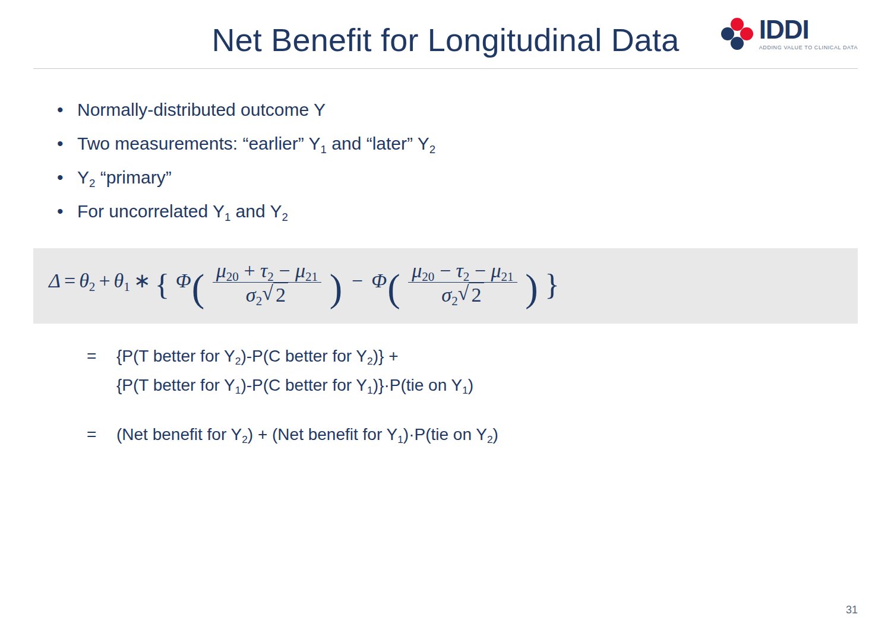Net Benefit for Longitudinal Data
IDDI Adding value to clinical data
Normally-distributed outcome Y
Two measurements: “earlier” Y1 and “later” Y2
Y2 “primary”
For uncorrelated Y1 and Y2
Δ=θ2+θ1∗{ Φ( μ20 + τ2 − μ21 σ22 ) − Φ( μ20 − τ2 − μ21 σ22 ) }
=
{P(T better for Y2)-P(C better for Y2)} +
{P(T better for Y1)-P(C better for Y1)}·P(tie on Y1)
=
(Net benefit for Y2) + (Net benefit for Y1)·P(tie on Y2)
31